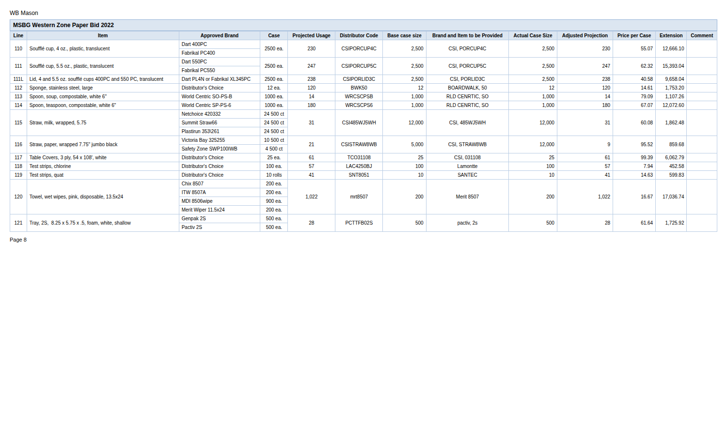WB Mason
MSBG Western Zone Paper Bid 2022
| Line | Item | Approved Brand | Case | Projected Usage | Distributor Code | Base case size | Brand and Item to be Provided | Actual Case Size | Adjusted Projection | Price per Case | Extension | Comment |
| --- | --- | --- | --- | --- | --- | --- | --- | --- | --- | --- | --- | --- |
| 110 | Soufflé cup, 4 oz., plastic, translucent | Dart 400PC | 2500 ea. | 230 | CSIPORCUP4C | 2,500 | CSI, PORCUP4C | 2,500 | 230 | 55.07 | 12,666.10 | |
| Fabrikal PC400 |
| 111 | Soufflé cup, 5.5 oz., plastic, translucent | Dart 550PC | 2500 ea. | 247 | CSIPORCUP5C | 2,500 | CSI, PORCUP5C | 2,500 | 247 | 62.32 | 15,393.04 | |
| Fabrikal PC550 |
| 111L | Lid, 4 and 5.5 oz. soufflé cups 400PC and 550 PC, translucent | Dart PL4N or Fabrikal XL345PC | 2500 ea. | 238 | CSIPORLID3C | 2,500 | CSI, PORLID3C | 2,500 | 238 | 40.58 | 9,658.04 | |
| 112 | Sponge, stainless steel, large | Distributor's Choice | 12 ea. | 120 | BWK50 | 12 | BOARDWALK, 50 | 12 | 120 | 14.61 | 1,753.20 | |
| 113 | Spoon, soup, compostable, white 6" | World Centric SO-PS-B | 1000 ea. | 14 | WRCSCPSB | 1,000 | RLD CENRTIC, SO | 1,000 | 14 | 79.09 | 1,107.26 | |
| 114 | Spoon, teaspoon, compostable, white 6" | World Centric SP-PS-6 | 1000 ea. | 180 | WRCSCPS6 | 1,000 | RLD CENRTIC, SO | 1,000 | 180 | 67.07 | 12,072.60 | |
| 115 | Straw, milk, wrapped, 5.75 | Netchoice 420332 | 24 500 ct | 31 | CSI485WJ5WH | 12,000 | CSI, 485WJ5WH | 12,000 | 31 | 60.08 | 1,862.48 | |
| Summit Straw66 | 24 500 ct |
| Plastirun 353\261 | 24 500 ct |
| 116 | Straw, paper, wrapped 7.75" jumbo black | Victoria Bay 325255 | 10 500 ct | 21 | CSISTRAW8WB | 5,000 | CSI, STRAW8WB | 12,000 | 9 | 95.52 | 859.68 | |
| Safety Zone SWP100IWB | 4 500 ct |
| 117 | Table Covers, 3 ply, 54 x 108', white | Distributor's Choice | 25 ea. | 61 | TCO31108 | 25 | CSI, 031108 | 25 | 61 | 99.39 | 6,062.79 | |
| 118 | Test strips, chlorine | Distributor's Choice | 100 ea. | 57 | LAC4250BJ | 100 | Lamontte | 100 | 57 | 7.94 | 452.58 | |
| 119 | Test strips, quat | Distributor's Choice | 10 rolls | 41 | SNT8051 | 10 | SANTEC | 10 | 41 | 14.63 | 599.83 | |
| 120 | Towel, wet wipes, pink, disposable, 13.5x24 | Chix 8507 | 200 ea. | 1,022 | mrt8507 | 200 | Merit 8507 | 200 | 1,022 | 16.67 | 17,036.74 | |
| ITW 8507A | 200 ea. |
| MDI 8506wipe | 900 ea. |
| Merit Wiper 11.5x24 | 200 ea. |
| 121 | Tray, 2S, 8.25 x 5.75 x .5, foam, white, shallow | Genpak 2S | 500 ea. | 28 | PCTTFB02S | 500 | pactiv, 2s | 500 | 28 | 61.64 | 1,725.92 | |
| Pactiv 2S | 500 ea. |
Page 8